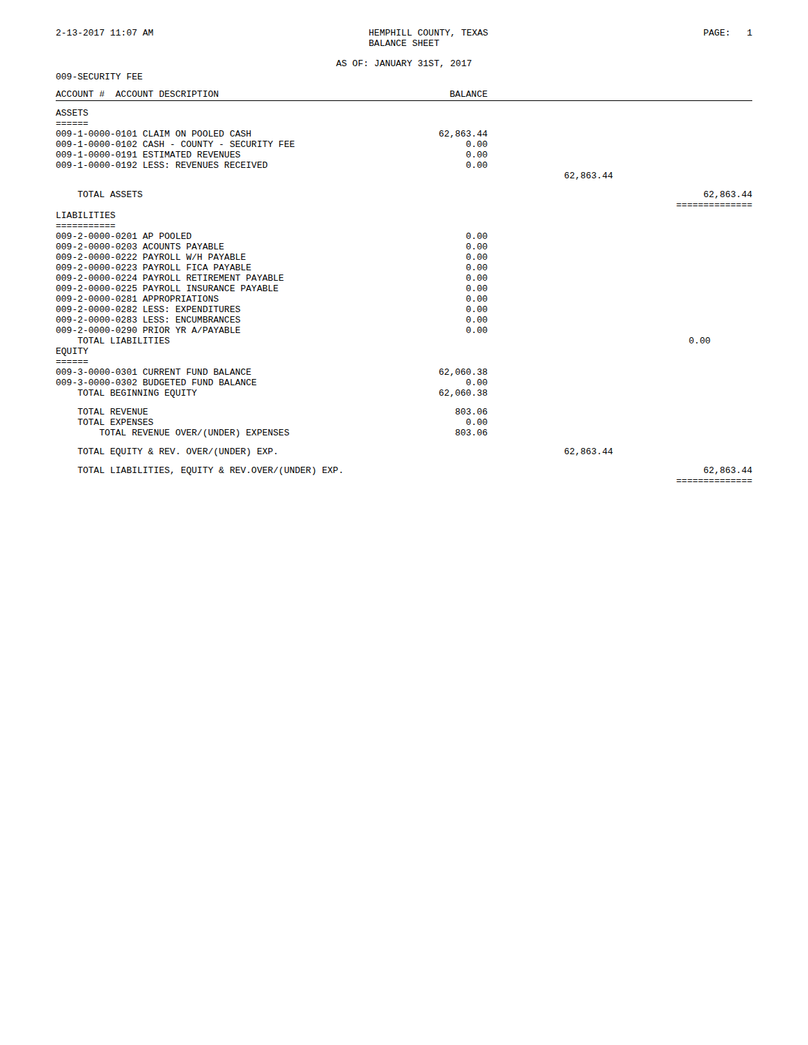2-13-2017 11:07 AM HEMPHILL COUNTY, TEXAS PAGE: 1
BALANCE SHEET
AS OF: JANUARY 31ST, 2017
009-SECURITY FEE
| ACCOUNT # ACCOUNT DESCRIPTION | BALANCE | | |
| ASSETS | | | |
| ====== | | | |
| 009-1-0000-0101 CLAIM ON POOLED CASH | 62,863.44 | | |
| 009-1-0000-0102 CASH - COUNTY - SECURITY FEE | 0.00 | | |
| 009-1-0000-0191 ESTIMATED REVENUES | 0.00 | | |
| 009-1-0000-0192 LESS: REVENUES RECEIVED | 0.00 | | |
| | | 62,863.44 | |
| TOTAL ASSETS | | | 62,863.44 |
| | | | ============== |
| LIABILITIES | | | |
| =========== | | | |
| 009-2-0000-0201 AP POOLED | 0.00 | | |
| 009-2-0000-0203 ACOUNTS PAYABLE | 0.00 | | |
| 009-2-0000-0222 PAYROLL W/H PAYABLE | 0.00 | | |
| 009-2-0000-0223 PAYROLL FICA PAYABLE | 0.00 | | |
| 009-2-0000-0224 PAYROLL RETIREMENT PAYABLE | 0.00 | | |
| 009-2-0000-0225 PAYROLL INSURANCE PAYABLE | 0.00 | | |
| 009-2-0000-0281 APPROPRIATIONS | 0.00 | | |
| 009-2-0000-0282 LESS: EXPENDITURES | 0.00 | | |
| 009-2-0000-0283 LESS: ENCUMBRANCES | 0.00 | | |
| 009-2-0000-0290 PRIOR YR A/PAYABLE | 0.00 | | |
| TOTAL LIABILITIES | | | 0.00 |
| EQUITY | | | |
| ====== | | | |
| 009-3-0000-0301 CURRENT FUND BALANCE | 62,060.38 | | |
| 009-3-0000-0302 BUDGETED FUND BALANCE | 0.00 | | |
| TOTAL BEGINNING EQUITY | 62,060.38 | | |
| TOTAL REVENUE | 803.06 | | |
| TOTAL EXPENSES | 0.00 | | |
| TOTAL REVENUE OVER/(UNDER) EXPENSES | 803.06 | | |
| TOTAL EQUITY & REV. OVER/(UNDER) EXP. | | 62,863.44 | |
| TOTAL LIABILITIES, EQUITY & REV.OVER/(UNDER) EXP. | | | 62,863.44 |
| | | | ============== |